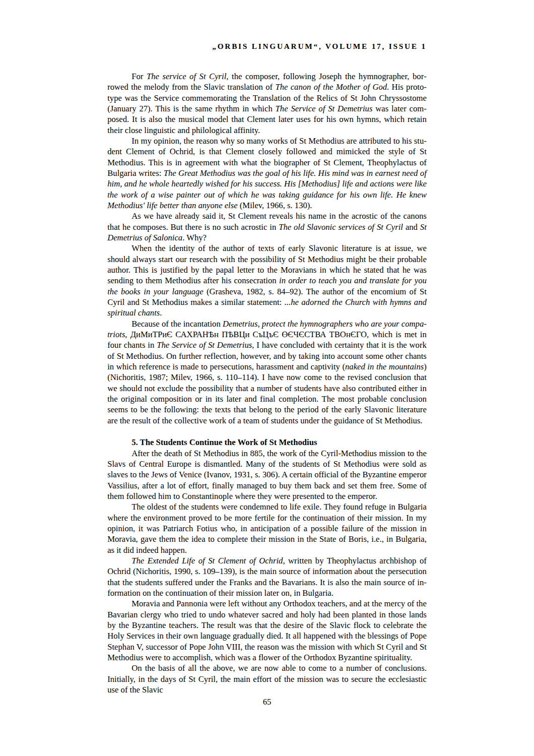„ORBIS LINGUARUM“, VOLUME 17, ISSUE 1
For The service of St Cyril, the composer, following Joseph the hymnographer, borrowed the melody from the Slavic translation of The canon of the Mother of God. His prototype was the Service commemorating the Translation of the Relics of St John Chryssostome (January 27). This is the same rhythm in which The Service of St Demetrius was later composed. It is also the musical model that Clement later uses for his own hymns, which retain their close linguistic and philological affinity.
In my opinion, the reason why so many works of St Methodius are attributed to his student Clement of Ochrid, is that Clement closely followed and mimicked the style of St Methodius. This is in agreement with what the biographer of St Clement, Theophylactus of Bulgaria writes: The Great Methodius was the goal of his life. His mind was in earnest need of him, and he whole heartedly wished for his success. His [Methodius] life and actions were like the work of a wise painter out of which he was taking guidance for his own life. He knew Methodius' life better than anyone else (Milev, 1966, s. 130).
As we have already said it, St Clement reveals his name in the acrostic of the canons that he composes. But there is no such acrostic in The old Slavonic services of St Cyril and St Demetrius of Salonica. Why?
When the identity of the author of texts of early Slavonic literature is at issue, we should always start our research with the possibility of St Methodius might be their probable author. This is justified by the papal letter to the Moravians in which he stated that he was sending to them Methodius after his consecration in order to teach you and translate for you the books in your language (Grasheva, 1982, s. 84–92). The author of the encomium of St Cyril and St Methodius makes a similar statement: ...he adorned the Church with hymns and spiritual chants.
Because of the incantation Demetrius, protect the hymnographers who are your compatriots, ДиМиТРиЄ САХРАНѢн ПѢВЦи СъЦъЄ ӨЄЧЄСТВА ТВОнЄГО, which is met in four chants in The Service of St Demetrius, I have concluded with certainty that it is the work of St Methodius. On further reflection, however, and by taking into account some other chants in which reference is made to persecutions, harassment and captivity (naked in the mountains) (Nichoritis, 1987; Milev, 1966, s. 110–114). I have now come to the revised conclusion that we should not exclude the possibility that a number of students have also contributed either in the original composition or in its later and final completion. The most probable conclusion seems to be the following: the texts that belong to the period of the early Slavonic literature are the result of the collective work of a team of students under the guidance of St Methodius.
5. The Students Continue the Work of St Methodius
After the death of St Methodius in 885, the work of the Cyril-Methodius mission to the Slavs of Central Europe is dismantled. Many of the students of St Methodius were sold as slaves to the Jews of Venice (Ivanov, 1931, s. 306). A certain official of the Byzantine emperor Vassilius, after a lot of effort, finally managed to buy them back and set them free. Some of them followed him to Constantinople where they were presented to the emperor.
The oldest of the students were condemned to life exile. They found refuge in Bulgaria where the environment proved to be more fertile for the continuation of their mission. In my opinion, it was Patriarch Fotius who, in anticipation of a possible failure of the mission in Moravia, gave them the idea to complete their mission in the State of Boris, i.e., in Bulgaria, as it did indeed happen.
The Extended Life of St Clement of Ochrid, written by Theophylactus archbishop of Ochrid (Nichoritis, 1990, s. 109–139), is the main source of information about the persecution that the students suffered under the Franks and the Bavarians. It is also the main source of information on the continuation of their mission later on, in Bulgaria.
Moravia and Pannonia were left without any Orthodox teachers, and at the mercy of the Bavarian clergy who tried to undo whatever sacred and holy had been planted in those lands by the Byzantine teachers. The result was that the desire of the Slavic flock to celebrate the Holy Services in their own language gradually died. It all happened with the blessings of Pope Stephan V, successor of Pope John VIII, the reason was the mission with which St Cyril and St Methodius were to accomplish, which was a flower of the Orthodox Byzantine spirituality.
On the basis of all the above, we are now able to come to a number of conclusions. Initially, in the days of St Cyril, the main effort of the mission was to secure the ecclesiastic use of the Slavic
65